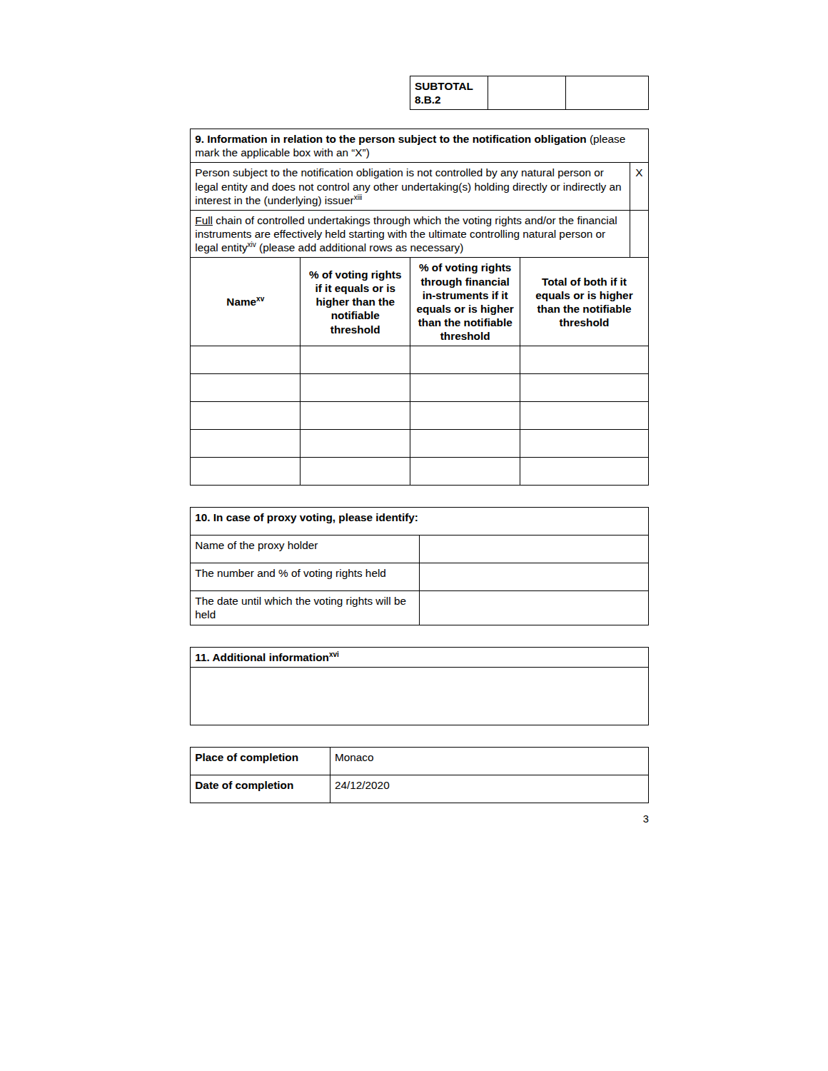| | SUBTOTAL 8.B.2 | | |
| 9. Information in relation to the person subject to the notification obligation (please mark the applicable box with an “X”) |
| Person subject to the notification obligation is not controlled by any natural person or legal entity and does not control any other undertaking(s) holding directly or indirectly an interest in the (underlying) issuer xiii | X |
| Full chain of controlled undertakings through which the voting rights and/or the financial instruments are effectively held starting with the ultimate controlling natural person or legal entity xiv (please add additional rows as necessary) | |
| Name xv | % of voting rights if it equals or is higher than the notifiable threshold | % of voting rights through financial in-struments if it equals or is higher than the notifiable threshold | Total of both if it equals or is higher than the notifiable threshold |
| 10. In case of proxy voting, please identify: |
| Name of the proxy holder | |
| The number and % of voting rights held | |
| The date until which the voting rights will be held | |
| 11. Additional information xvi |
| Place of completion | Monaco |
| Date of completion | 24/12/2020 |
3